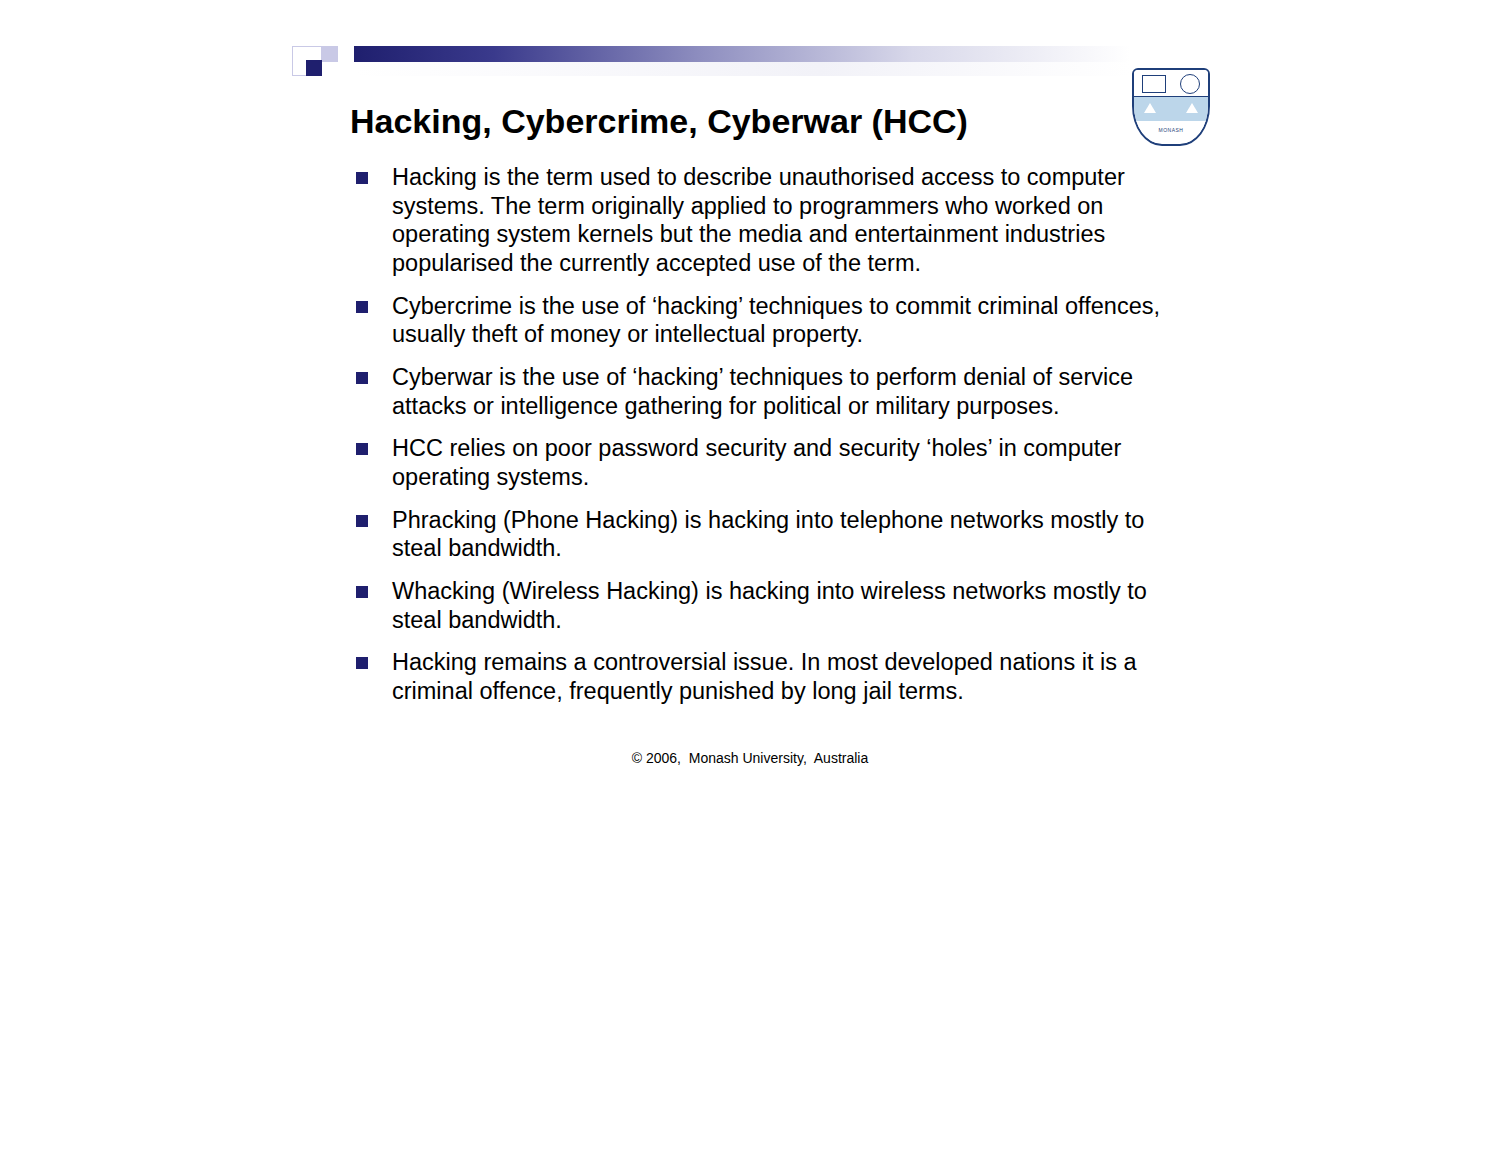MONASH
Hacking, Cybercrime, Cyberwar (HCC)
Hacking is the term used to describe unauthorised access to computer systems. The term originally applied to programmers who worked on operating system kernels but the media and entertainment industries popularised the currently accepted use of the term.
Cybercrime is the use of ‘hacking’ techniques to commit criminal offences, usually theft of money or intellectual property.
Cyberwar is the use of ‘hacking’ techniques to perform denial of service attacks or intelligence gathering for political or military purposes.
HCC relies on poor password security and security ‘holes’ in computer operating systems.
Phracking (Phone Hacking) is hacking into telephone networks mostly to steal bandwidth.
Whacking (Wireless Hacking) is hacking into wireless networks mostly to steal bandwidth.
Hacking remains a controversial issue. In most developed nations it is a criminal offence, frequently punished by long jail terms.
© 2006, Monash University, Australia